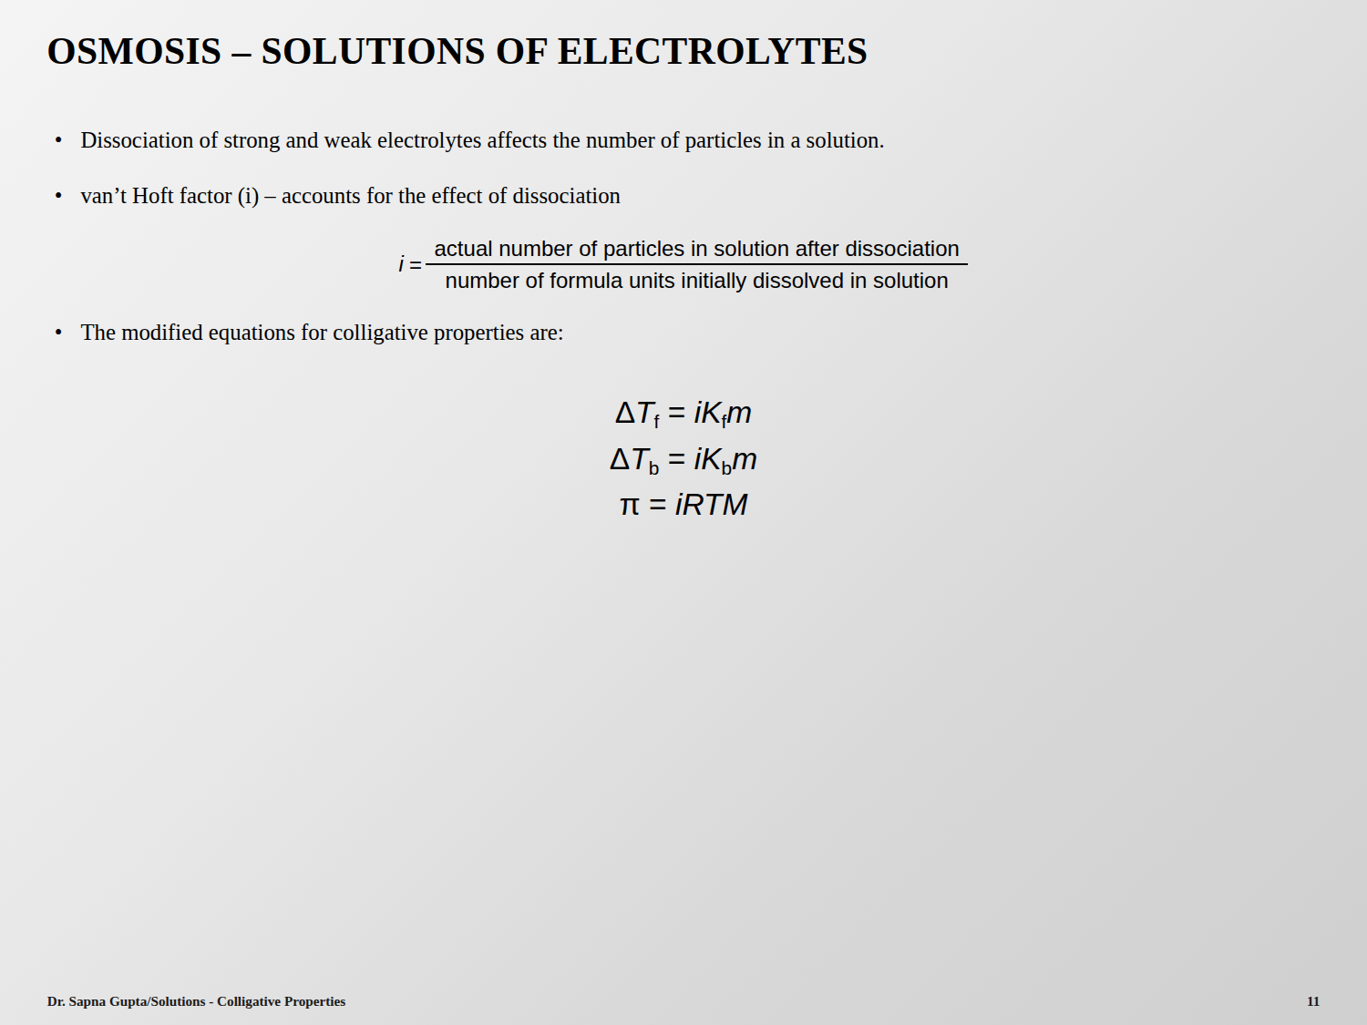OSMOSIS – SOLUTIONS OF ELECTROLYTES
Dissociation of strong and weak electrolytes affects the number of particles in a solution.
van’t Hoft factor (i) – accounts for the effect of dissociation
i= actual number of particles in solution after dissociation number of formula units initially dissolved in solution
The modified equations for colligative properties are:
ΔTf = iKfm
ΔTb = iKbm
π = iRTM
Dr. Sapna Gupta/Solutions - Colligative Properties 11